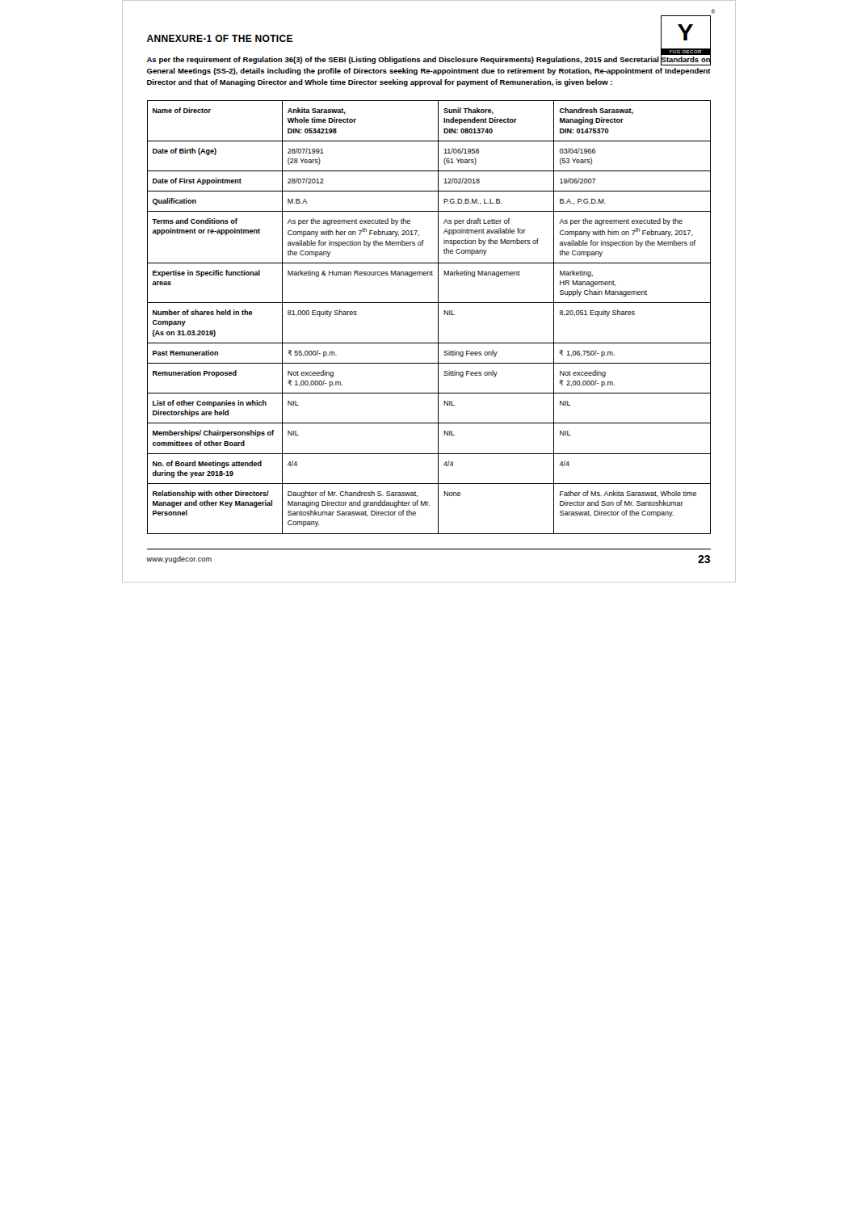®
Y
YUG DECOR
ANNEXURE-1 OF THE NOTICE
As per the requirement of Regulation 36(3) of the SEBI (Listing Obligations and Disclosure Requirements) Regulations, 2015 and Secretarial Standards on General Meetings (SS-2), details including the profile of Directors seeking Re-appointment due to retirement by Rotation, Re-appointment of Independent Director and that of Managing Director and Whole time Director seeking approval for payment of Remuneration, is given below :
| Name of Director | Ankita Saraswat, Whole time Director DIN: 05342198 | Sunil Thakore, Independent Director DIN: 08013740 | Chandresh Saraswat, Managing Director DIN: 01475370 |
| --- | --- | --- | --- |
| Date of Birth (Age) | 28/07/1991 (28 Years) | 11/06/1958 (61 Years) | 03/04/1966 (53 Years) |
| Date of First Appointment | 28/07/2012 | 12/02/2018 | 19/06/2007 |
| Qualification | M.B.A | P.G.D.B.M., L.L.B. | B.A., P.G.D.M. |
| Terms and Conditions of appointment or re-appointment | As per the agreement executed by the Company with her on 7 th February, 2017, available for inspection by the Members of the Company | As per draft Letter of Appointment available for inspection by the Members of the Company | As per the agreement executed by the Company with him on 7 th February, 2017, available for inspection by the Members of the Company |
| Expertise in Specific functional areas | Marketing & Human Resources Management | Marketing Management | Marketing, HR Management, Supply Chain Management |
| Number of shares held in the Company (As on 31.03.2019) | 81,000 Equity Shares | NIL | 8,20,051 Equity Shares |
| Past Remuneration | ₹ 55,000/- p.m. | Sitting Fees only | ₹ 1,06,750/- p.m. |
| Remuneration Proposed | Not exceeding ₹ 1,00,000/- p.m. | Sitting Fees only | Not exceeding ₹ 2,00,000/- p.m. |
| List of other Companies in which Directorships are held | NIL | NIL | NIL |
| Memberships/ Chairpersonships of committees of other Board | NIL | NIL | NIL |
| No. of Board Meetings attended during the year 2018-19 | 4/4 | 4/4 | 4/4 |
| Relationship with other Directors/ Manager and other Key Managerial Personnel | Daughter of Mr. Chandresh S. Saraswat, Managing Director and granddaughter of Mr. Santoshkumar Saraswat, Director of the Company. | None | Father of Ms. Ankita Saraswat, Whole time Director and Son of Mr. Santoshkumar Saraswat, Director of the Company. |
www.yugdecor.com 23